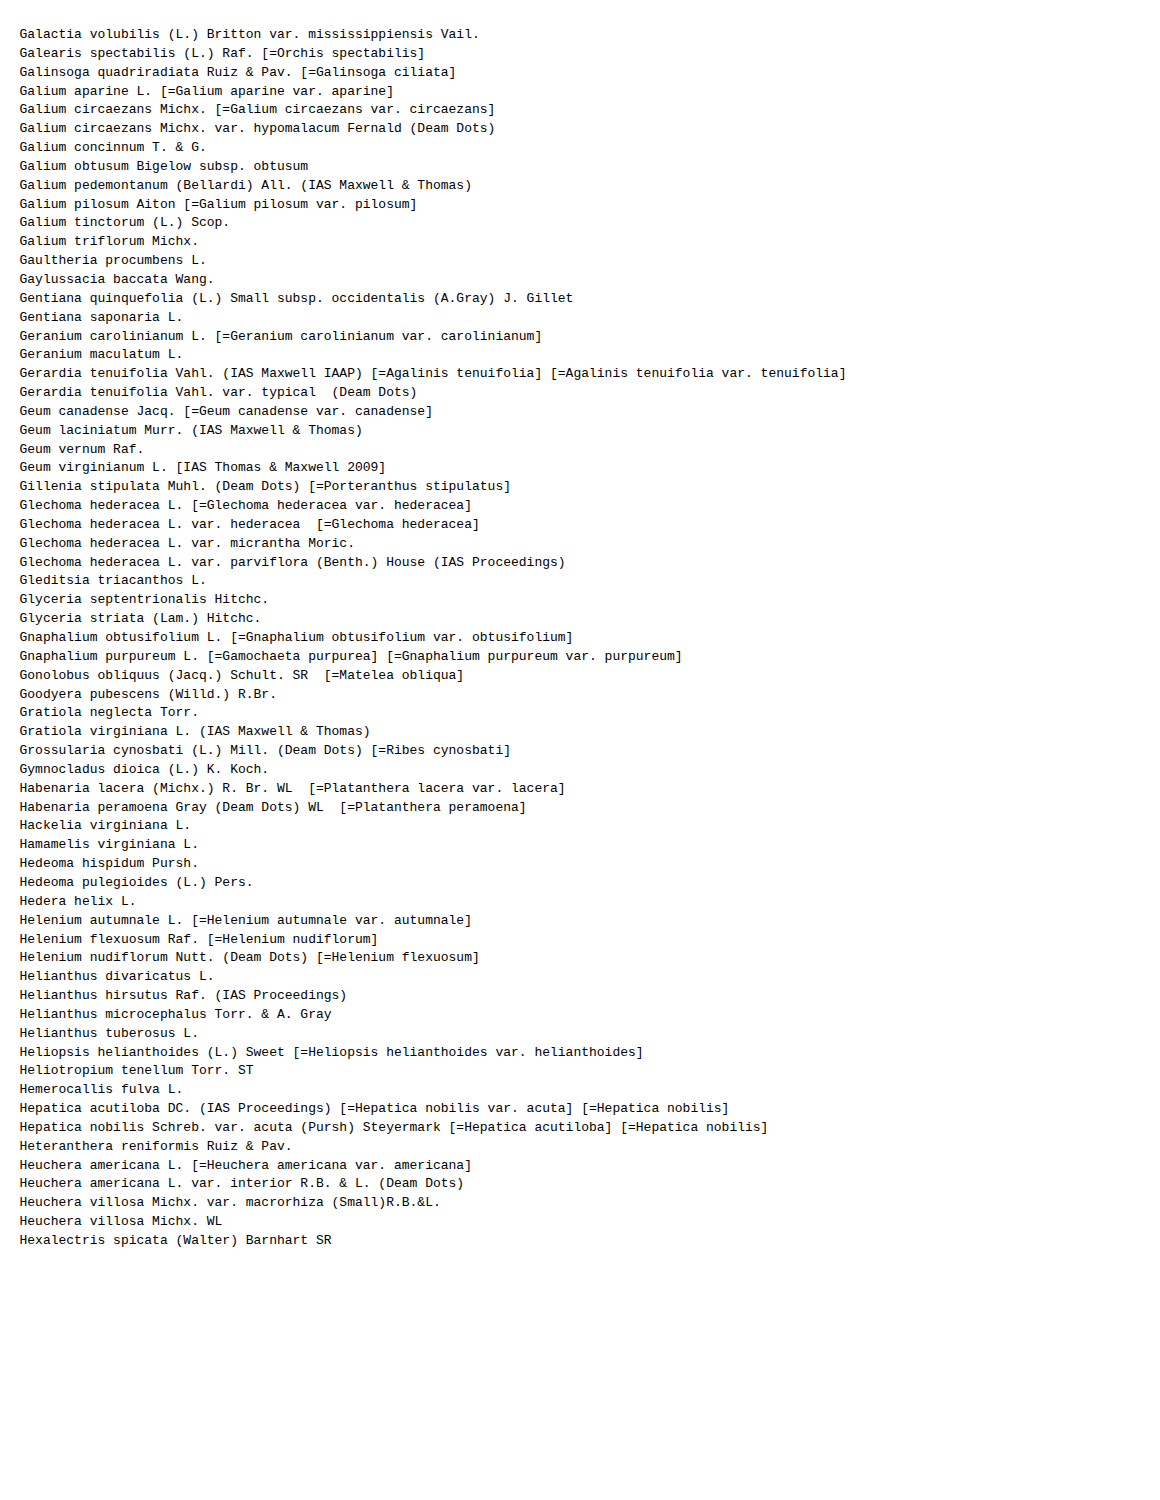Galactia volubilis (L.) Britton var. mississippiensis Vail.
Galearis spectabilis (L.) Raf. [=Orchis spectabilis]
Galinsoga quadriradiata Ruiz & Pav. [=Galinsoga ciliata]
Galium aparine L. [=Galium aparine var. aparine]
Galium circaezans Michx. [=Galium circaezans var. circaezans]
Galium circaezans Michx. var. hypomalacum Fernald (Deam Dots)
Galium concinnum T. & G.
Galium obtusum Bigelow subsp. obtusum
Galium pedemontanum (Bellardi) All. (IAS Maxwell & Thomas)
Galium pilosum Aiton [=Galium pilosum var. pilosum]
Galium tinctorum (L.) Scop.
Galium triflorum Michx.
Gaultheria procumbens L.
Gaylussacia baccata Wang.
Gentiana quinquefolia (L.) Small subsp. occidentalis (A.Gray) J. Gillet
Gentiana saponaria L.
Geranium carolinianum L. [=Geranium carolinianum var. carolinianum]
Geranium maculatum L.
Gerardia tenuifolia Vahl. (IAS Maxwell IAAP) [=Agalinis tenuifolia] [=Agalinis tenuifolia var. tenuifolia]
Gerardia tenuifolia Vahl. var. typical (Deam Dots)
Geum canadense Jacq. [=Geum canadense var. canadense]
Geum laciniatum Murr. (IAS Maxwell & Thomas)
Geum vernum Raf.
Geum virginianum L. [IAS Thomas & Maxwell 2009]
Gillenia stipulata Muhl. (Deam Dots) [=Porteranthus stipulatus]
Glechoma hederacea L. [=Glechoma hederacea var. hederacea]
Glechoma hederacea L. var. hederacea [=Glechoma hederacea]
Glechoma hederacea L. var. micrantha Moric.
Glechoma hederacea L. var. parviflora (Benth.) House (IAS Proceedings)
Gleditsia triacanthos L.
Glyceria septentrionalis Hitchc.
Glyceria striata (Lam.) Hitchc.
Gnaphalium obtusifolium L. [=Gnaphalium obtusifolium var. obtusifolium]
Gnaphalium purpureum L. [=Gamochaeta purpurea] [=Gnaphalium purpureum var. purpureum]
Gonolobus obliquus (Jacq.) Schult. SR [=Matelea obliqua]
Goodyera pubescens (Willd.) R.Br.
Gratiola neglecta Torr.
Gratiola virginiana L. (IAS Maxwell & Thomas)
Grossularia cynosbati (L.) Mill. (Deam Dots) [=Ribes cynosbati]
Gymnocladus dioica (L.) K. Koch.
Habenaria lacera (Michx.) R. Br. WL [=Platanthera lacera var. lacera]
Habenaria peramoena Gray (Deam Dots) WL [=Platanthera peramoena]
Hackelia virginiana L.
Hamamelis virginiana L.
Hedeoma hispidum Pursh.
Hedeoma pulegioides (L.) Pers.
Hedera helix L.
Helenium autumnale L. [=Helenium autumnale var. autumnale]
Helenium flexuosum Raf. [=Helenium nudiflorum]
Helenium nudiflorum Nutt. (Deam Dots) [=Helenium flexuosum]
Helianthus divaricatus L.
Helianthus hirsutus Raf. (IAS Proceedings)
Helianthus microcephalus Torr. & A. Gray
Helianthus tuberosus L.
Heliopsis helianthoides (L.) Sweet [=Heliopsis helianthoides var. helianthoides]
Heliotropium tenellum Torr. ST
Hemerocallis fulva L.
Hepatica acutiloba DC. (IAS Proceedings) [=Hepatica nobilis var. acuta] [=Hepatica nobilis]
Hepatica nobilis Schreb. var. acuta (Pursh) Steyermark [=Hepatica acutiloba] [=Hepatica nobilis]
Heteranthera reniformis Ruiz & Pav.
Heuchera americana L. [=Heuchera americana var. americana]
Heuchera americana L. var. interior R.B. & L. (Deam Dots)
Heuchera villosa Michx. var. macrorhiza (Small)R.B.&L.
Heuchera villosa Michx. WL
Hexalectris spicata (Walter) Barnhart SR